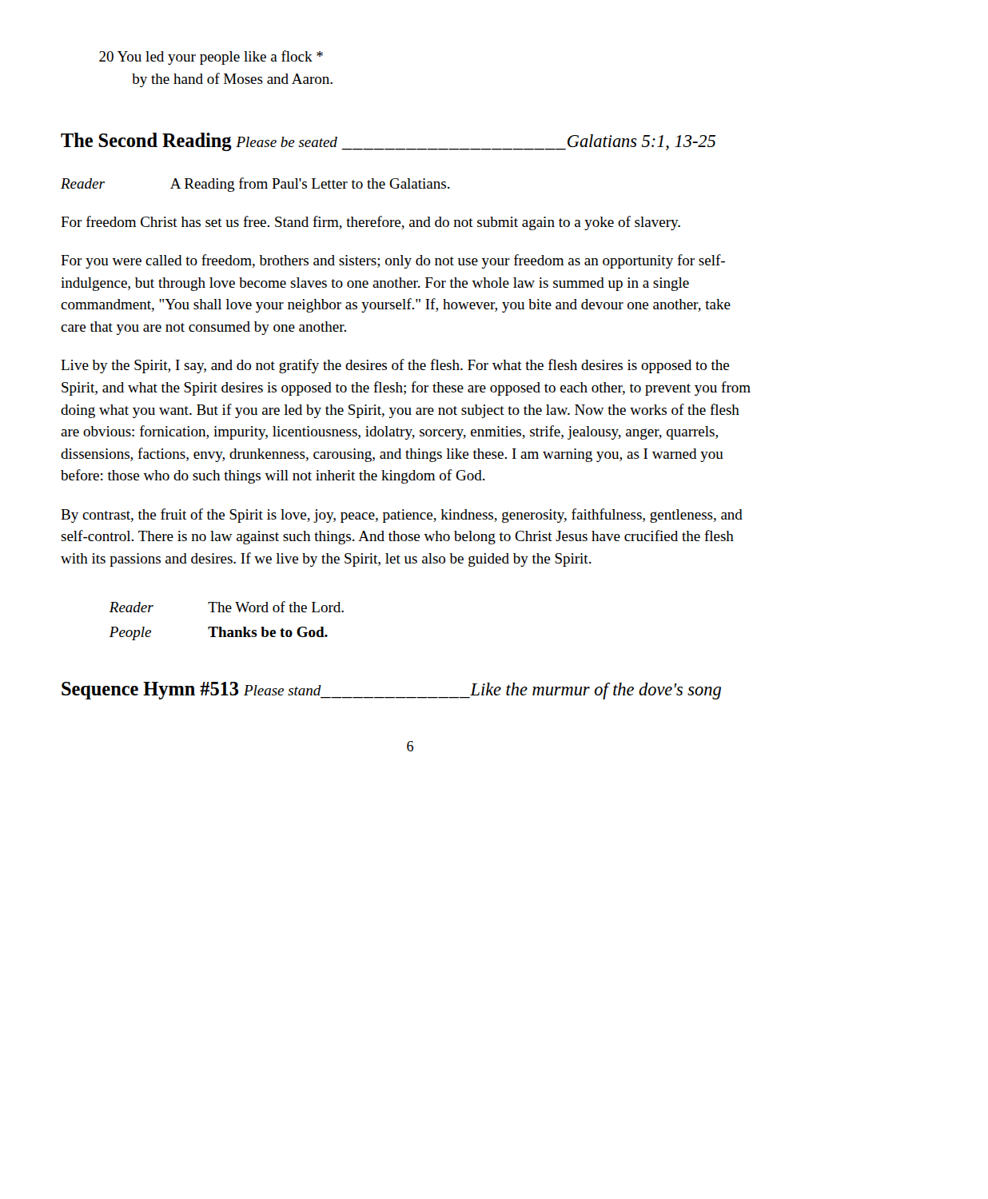20 You led your people like a flock * by the hand of Moses and Aaron.
The Second Reading Please be seated _____________________Galatians 5:1, 13-25
Reader A Reading from Paul's Letter to the Galatians.
For freedom Christ has set us free. Stand firm, therefore, and do not submit again to a yoke of slavery.
For you were called to freedom, brothers and sisters; only do not use your freedom as an opportunity for self-indulgence, but through love become slaves to one another. For the whole law is summed up in a single commandment, "You shall love your neighbor as yourself." If, however, you bite and devour one another, take care that you are not consumed by one another.
Live by the Spirit, I say, and do not gratify the desires of the flesh. For what the flesh desires is opposed to the Spirit, and what the Spirit desires is opposed to the flesh; for these are opposed to each other, to prevent you from doing what you want. But if you are led by the Spirit, you are not subject to the law. Now the works of the flesh are obvious: fornication, impurity, licentiousness, idolatry, sorcery, enmities, strife, jealousy, anger, quarrels, dissensions, factions, envy, drunkenness, carousing, and things like these. I am warning you, as I warned you before: those who do such things will not inherit the kingdom of God.
By contrast, the fruit of the Spirit is love, joy, peace, patience, kindness, generosity, faithfulness, gentleness, and self-control. There is no law against such things. And those who belong to Christ Jesus have crucified the flesh with its passions and desires. If we live by the Spirit, let us also be guided by the Spirit.
Reader The Word of the Lord.
People Thanks be to God.
Sequence Hymn #513 Please stand______________Like the murmur of the dove's song
6